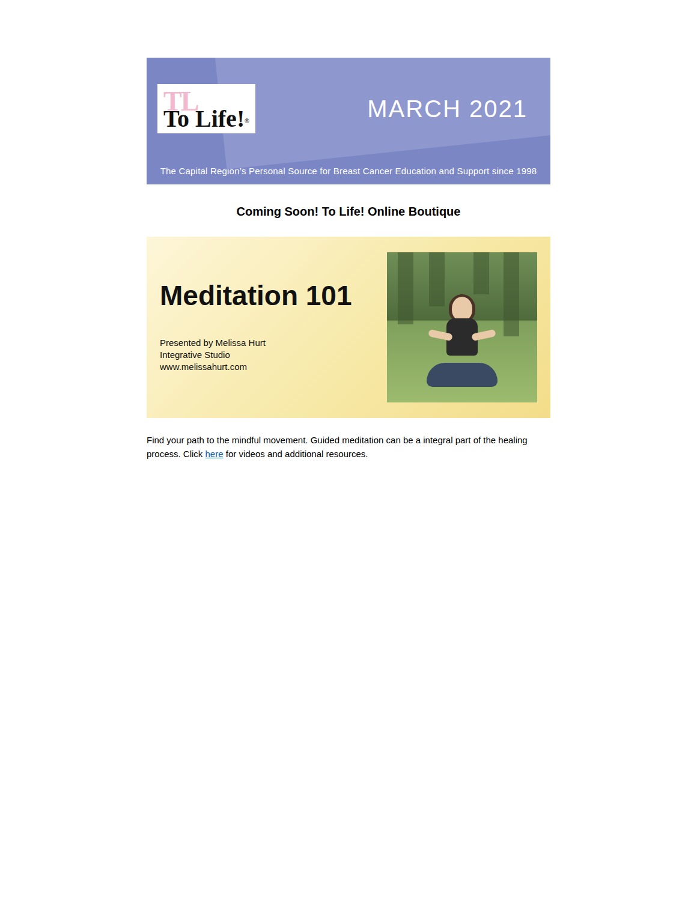TL To Life!®
MARCH 2021
The Capital Region’s Personal Source for Breast Cancer Education and Support since 1998
Coming Soon! To Life! Online Boutique
Meditation 101
Presented by Melissa Hurt
Integrative Studio
www.melissahurt.com
Find your path to the mindful movement. Guided meditation can be a integral part of the healing process. Click here for videos and additional resources.